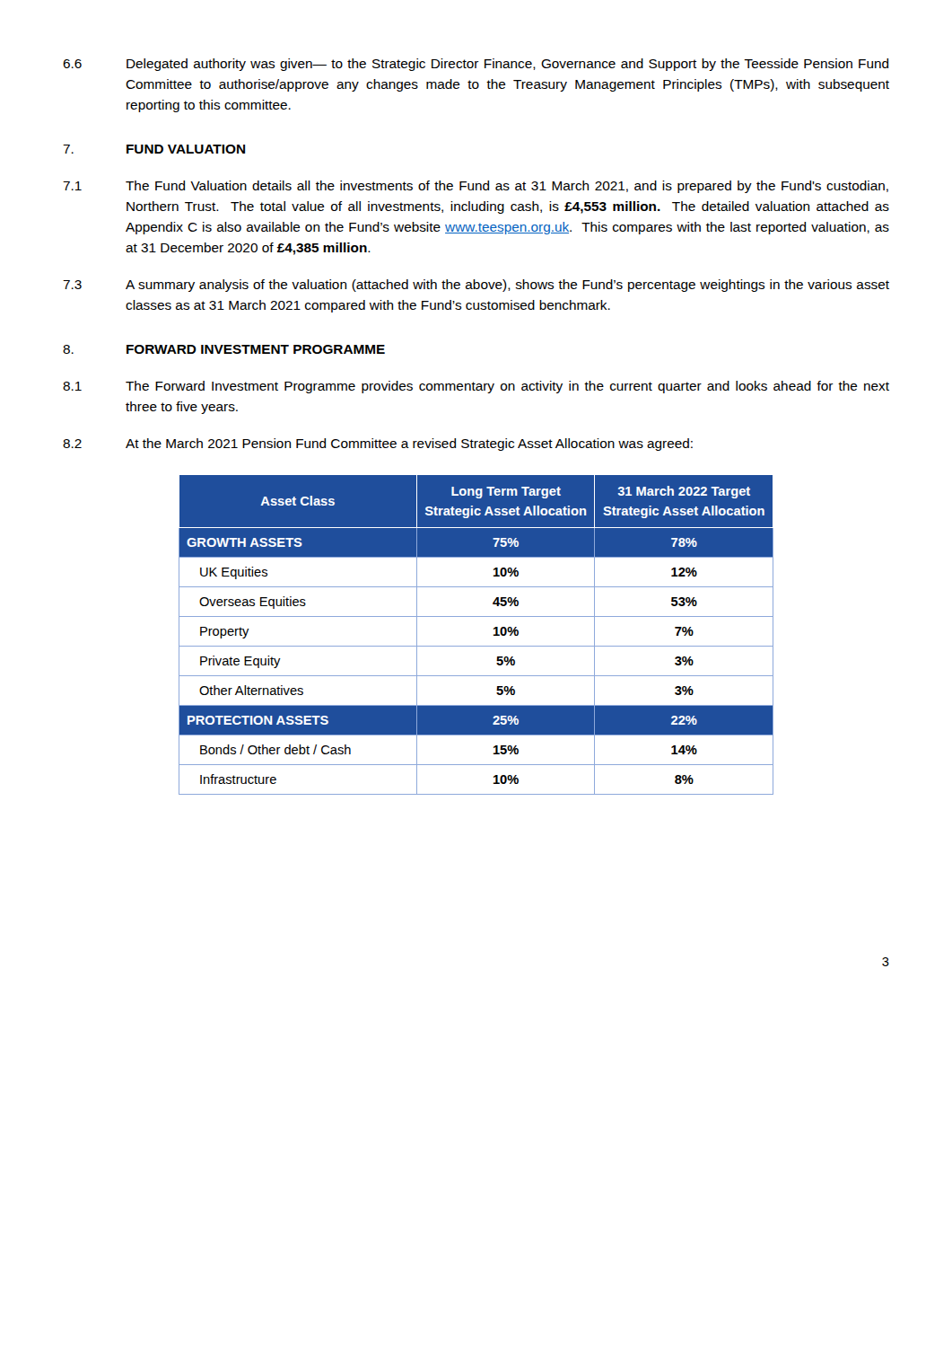6.6
Delegated authority was given— to the Strategic Director Finance, Governance and Support by the Teesside Pension Fund Committee to authorise/approve any changes made to the Treasury Management Principles (TMPs), with subsequent reporting to this committee.
7.
FUND VALUATION
7.1
The Fund Valuation details all the investments of the Fund as at 31 March 2021, and is prepared by the Fund's custodian, Northern Trust. The total value of all investments, including cash, is £4,553 million. The detailed valuation attached as Appendix C is also available on the Fund’s website www.teespen.org.uk. This compares with the last reported valuation, as at 31 December 2020 of £4,385 million.
7.3
A summary analysis of the valuation (attached with the above), shows the Fund’s percentage weightings in the various asset classes as at 31 March 2021 compared with the Fund’s customised benchmark.
8.
FORWARD INVESTMENT PROGRAMME
8.1
The Forward Investment Programme provides commentary on activity in the current quarter and looks ahead for the next three to five years.
8.2
At the March 2021 Pension Fund Committee a revised Strategic Asset Allocation was agreed:
| Asset Class | Long Term Target Strategic Asset Allocation | 31 March 2022 Target Strategic Asset Allocation |
| --- | --- | --- |
| GROWTH ASSETS | 75% | 78% |
| UK Equities | 10% | 12% |
| Overseas Equities | 45% | 53% |
| Property | 10% | 7% |
| Private Equity | 5% | 3% |
| Other Alternatives | 5% | 3% |
| PROTECTION ASSETS | 25% | 22% |
| Bonds / Other debt / Cash | 15% | 14% |
| Infrastructure | 10% | 8% |
3